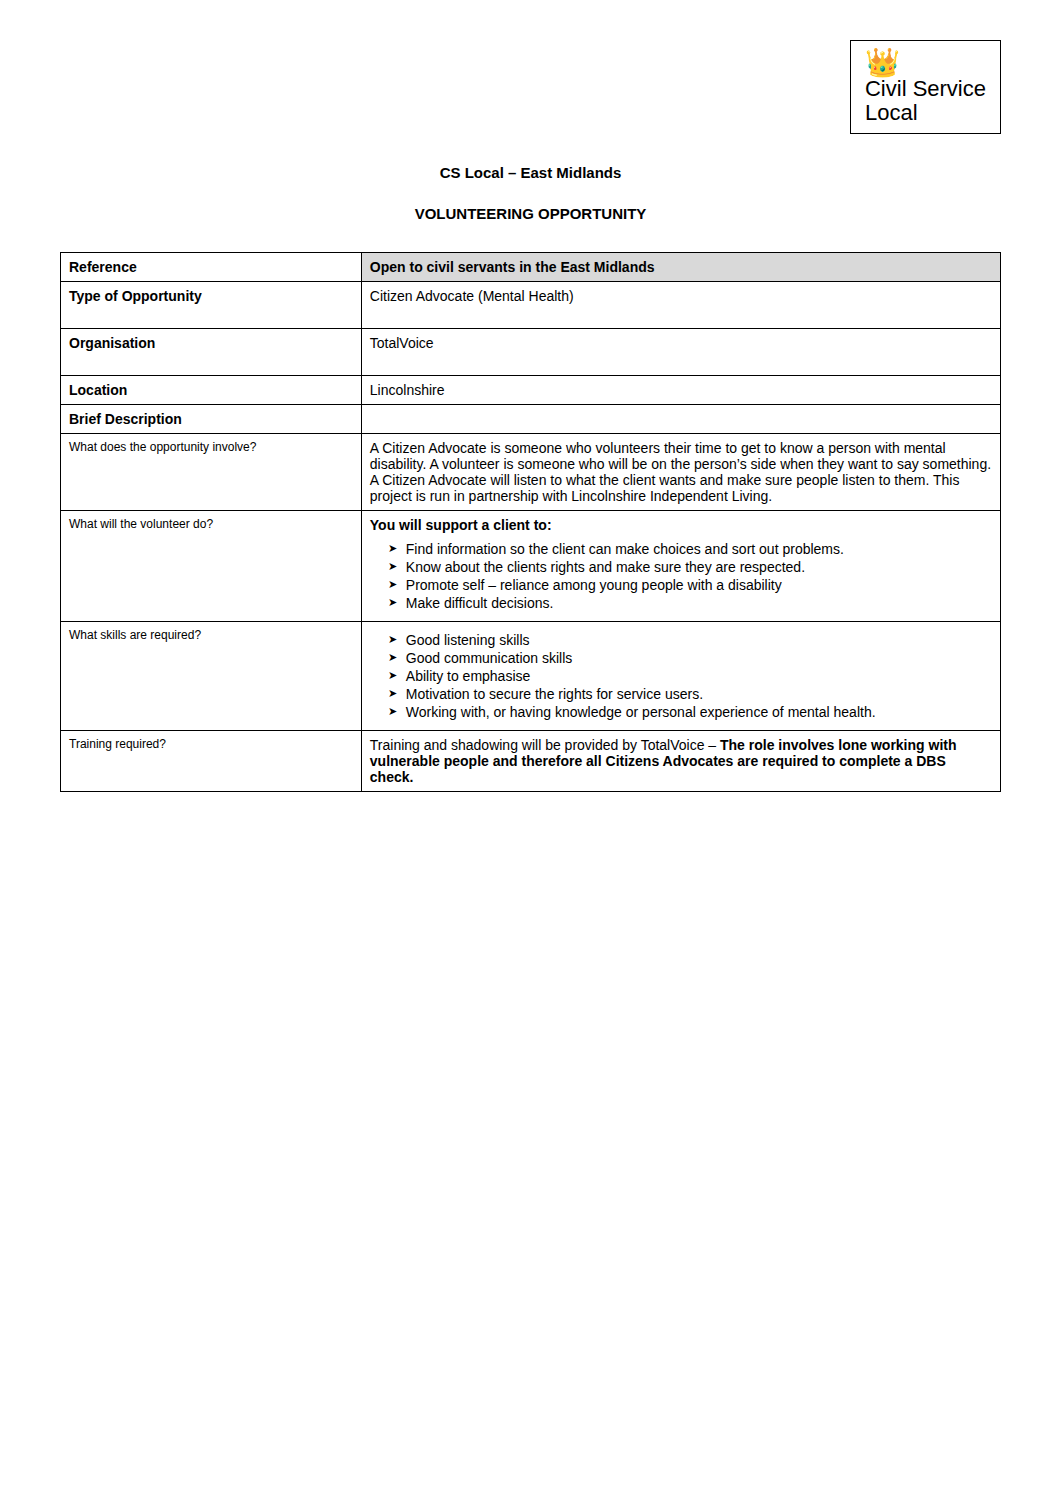👑
Civil Service
Local
CS Local – East Midlands
VOLUNTEERING OPPORTUNITY
| Reference | Open to civil servants in the East Midlands |
| Type of Opportunity | Citizen Advocate (Mental Health) |
| Organisation | TotalVoice |
| Location | Lincolnshire |
| Brief Description | |
| What does the opportunity involve? | A Citizen Advocate is someone who volunteers their time to get to know a person with mental disability. A volunteer is someone who will be on the person’s side when they want to say something. A Citizen Advocate will listen to what the client wants and make sure people listen to them. This project is run in partnership with Lincolnshire Independent Living. |
| What will the volunteer do? | You will support a client to: Find information so the client can make choices and sort out problems. Know about the clients rights and make sure they are respected. Promote self – reliance among young people with a disability Make difficult decisions. |
| What skills are required? | Good listening skills Good communication skills Ability to emphasise Motivation to secure the rights for service users. Working with, or having knowledge or personal experience of mental health. |
| Training required? | Training and shadowing will be provided by TotalVoice – The role involves lone working with vulnerable people and therefore all Citizens Advocates are required to complete a DBS check. |